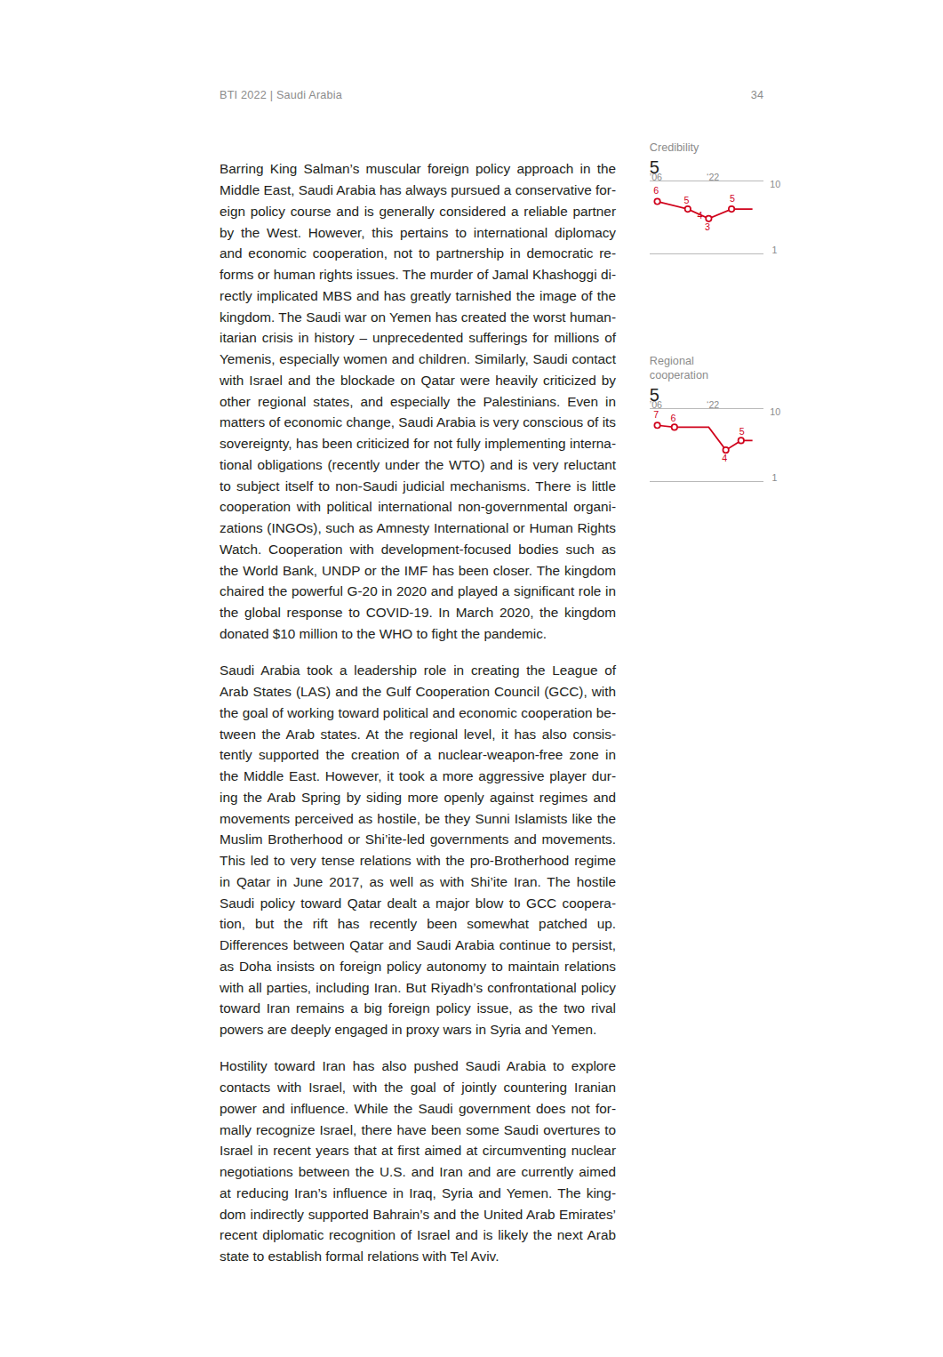BTI 2022 | Saudi Arabia 34
Barring King Salman’s muscular foreign policy approach in the Middle East, Saudi Arabia has always pursued a conservative foreign policy course and is generally considered a reliable partner by the West. However, this pertains to international diplomacy and economic cooperation, not to partnership in democratic reforms or human rights issues. The murder of Jamal Khashoggi directly implicated MBS and has greatly tarnished the image of the kingdom. The Saudi war on Yemen has created the worst humanitarian crisis in history – unprecedented sufferings for millions of Yemenis, especially women and children. Similarly, Saudi contact with Israel and the blockade on Qatar were heavily criticized by other regional states, and especially the Palestinians. Even in matters of economic change, Saudi Arabia is very conscious of its sovereignty, has been criticized for not fully implementing international obligations (recently under the WTO) and is very reluctant to subject itself to non-Saudi judicial mechanisms. There is little cooperation with political international non-governmental organizations (INGOs), such as Amnesty International or Human Rights Watch. Cooperation with development-focused bodies such as the World Bank, UNDP or the IMF has been closer. The kingdom chaired the powerful G-20 in 2020 and played a significant role in the global response to COVID-19. In March 2020, the kingdom donated $10 million to the WHO to fight the pandemic.
Saudi Arabia took a leadership role in creating the League of Arab States (LAS) and the Gulf Cooperation Council (GCC), with the goal of working toward political and economic cooperation between the Arab states. At the regional level, it has also consistently supported the creation of a nuclear-weapon-free zone in the Middle East. However, it took a more aggressive player during the Arab Spring by siding more openly against regimes and movements perceived as hostile, be they Sunni Islamists like the Muslim Brotherhood or Shi’ite-led governments and movements. This led to very tense relations with the pro-Brotherhood regime in Qatar in June 2017, as well as with Shi’ite Iran. The hostile Saudi policy toward Qatar dealt a major blow to GCC cooperation, but the rift has recently been somewhat patched up. Differences between Qatar and Saudi Arabia continue to persist, as Doha insists on foreign policy autonomy to maintain relations with all parties, including Iran. But Riyadh’s confrontational policy toward Iran remains a big foreign policy issue, as the two rival powers are deeply engaged in proxy wars in Syria and Yemen.
Hostility toward Iran has also pushed Saudi Arabia to explore contacts with Israel, with the goal of jointly countering Iranian power and influence. While the Saudi government does not formally recognize Israel, there have been some Saudi overtures to Israel in recent years that at first aimed at circumventing nuclear negotiations between the U.S. and Iran and are currently aimed at reducing Iran’s influence in Iraq, Syria and Yemen. The kingdom indirectly supported Bahrain’s and the United Arab Emirates’ recent diplomatic recognition of Israel and is likely the next Arab state to establish formal relations with Tel Aviv.
Credibility
5
’06 ‘22 10 1 6 5 3 4 5
Regional
cooperation
5
’06 ‘22 10 1 7 6 4 5